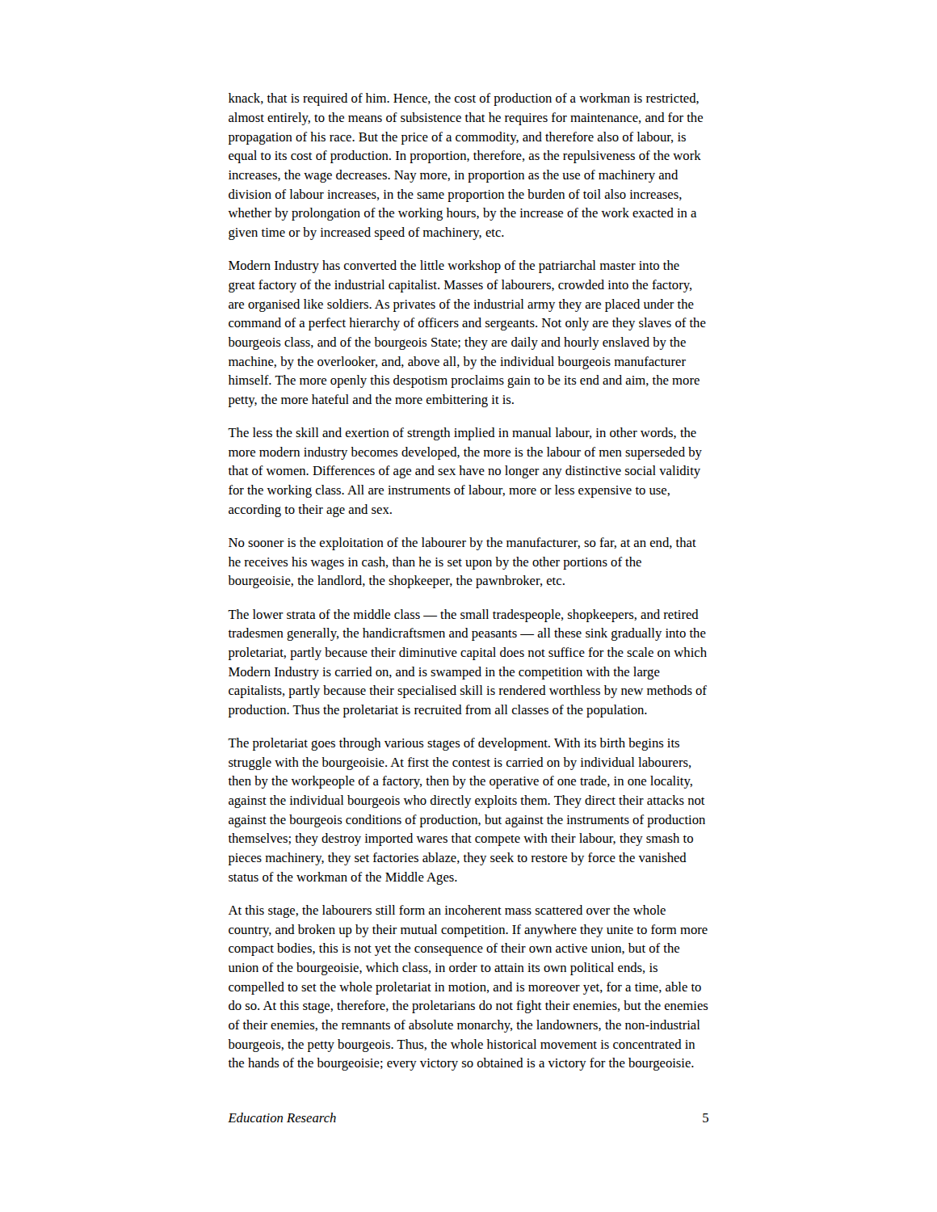knack, that is required of him. Hence, the cost of production of a workman is restricted, almost entirely, to the means of subsistence that he requires for maintenance, and for the propagation of his race. But the price of a commodity, and therefore also of labour, is equal to its cost of production. In proportion, therefore, as the repulsiveness of the work increases, the wage decreases. Nay more, in proportion as the use of machinery and division of labour increases, in the same proportion the burden of toil also increases, whether by prolongation of the working hours, by the increase of the work exacted in a given time or by increased speed of machinery, etc.
Modern Industry has converted the little workshop of the patriarchal master into the great factory of the industrial capitalist. Masses of labourers, crowded into the factory, are organised like soldiers. As privates of the industrial army they are placed under the command of a perfect hierarchy of officers and sergeants. Not only are they slaves of the bourgeois class, and of the bourgeois State; they are daily and hourly enslaved by the machine, by the overlooker, and, above all, by the individual bourgeois manufacturer himself. The more openly this despotism proclaims gain to be its end and aim, the more petty, the more hateful and the more embittering it is.
The less the skill and exertion of strength implied in manual labour, in other words, the more modern industry becomes developed, the more is the labour of men superseded by that of women. Differences of age and sex have no longer any distinctive social validity for the working class. All are instruments of labour, more or less expensive to use, according to their age and sex.
No sooner is the exploitation of the labourer by the manufacturer, so far, at an end, that he receives his wages in cash, than he is set upon by the other portions of the bourgeoisie, the landlord, the shopkeeper, the pawnbroker, etc.
The lower strata of the middle class — the small tradespeople, shopkeepers, and retired tradesmen generally, the handicraftsmen and peasants — all these sink gradually into the proletariat, partly because their diminutive capital does not suffice for the scale on which Modern Industry is carried on, and is swamped in the competition with the large capitalists, partly because their specialised skill is rendered worthless by new methods of production. Thus the proletariat is recruited from all classes of the population.
The proletariat goes through various stages of development. With its birth begins its struggle with the bourgeoisie. At first the contest is carried on by individual labourers, then by the workpeople of a factory, then by the operative of one trade, in one locality, against the individual bourgeois who directly exploits them. They direct their attacks not against the bourgeois conditions of production, but against the instruments of production themselves; they destroy imported wares that compete with their labour, they smash to pieces machinery, they set factories ablaze, they seek to restore by force the vanished status of the workman of the Middle Ages.
At this stage, the labourers still form an incoherent mass scattered over the whole country, and broken up by their mutual competition. If anywhere they unite to form more compact bodies, this is not yet the consequence of their own active union, but of the union of the bourgeoisie, which class, in order to attain its own political ends, is compelled to set the whole proletariat in motion, and is moreover yet, for a time, able to do so. At this stage, therefore, the proletarians do not fight their enemies, but the enemies of their enemies, the remnants of absolute monarchy, the landowners, the non-industrial bourgeois, the petty bourgeois. Thus, the whole historical movement is concentrated in the hands of the bourgeoisie; every victory so obtained is a victory for the bourgeoisie.
Education Research 5